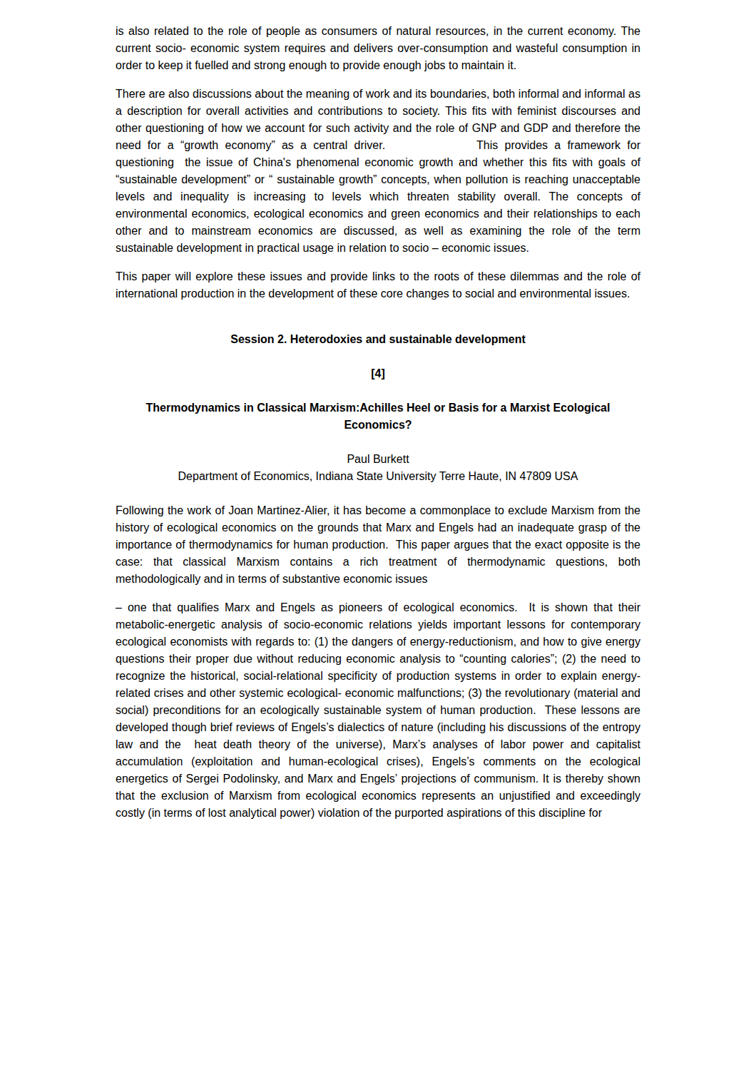is also related to the role of people as consumers of natural resources, in the current economy. The current socio- economic system requires and delivers over-consumption and wasteful consumption in order to keep it fuelled and strong enough to provide enough jobs to maintain it.
There are also discussions about the meaning of work and its boundaries, both informal and informal as a description for overall activities and contributions to society. This fits with feminist discourses and other questioning of how we account for such activity and the role of GNP and GDP and therefore the need for a “growth economy” as a central driver. This provides a framework for questioning the issue of China's phenomenal economic growth and whether this fits with goals of “sustainable development” or “ sustainable growth” concepts, when pollution is reaching unacceptable levels and inequality is increasing to levels which threaten stability overall. The concepts of environmental economics, ecological economics and green economics and their relationships to each other and to mainstream economics are discussed, as well as examining the role of the term sustainable development in practical usage in relation to socio – economic issues.
This paper will explore these issues and provide links to the roots of these dilemmas and the role of international production in the development of these core changes to social and environmental issues.
Session 2. Heterodoxies and sustainable development
[4]
Thermodynamics in Classical Marxism:Achilles Heel or Basis for a Marxist Ecological Economics?
Paul Burkett
Department of Economics, Indiana State University Terre Haute, IN 47809 USA
Following the work of Joan Martinez-Alier, it has become a commonplace to exclude Marxism from the history of ecological economics on the grounds that Marx and Engels had an inadequate grasp of the importance of thermodynamics for human production. This paper argues that the exact opposite is the case: that classical Marxism contains a rich treatment of thermodynamic questions, both methodologically and in terms of substantive economic issues
– one that qualifies Marx and Engels as pioneers of ecological economics. It is shown that their metabolic-energetic analysis of socio-economic relations yields important lessons for contemporary ecological economists with regards to: (1) the dangers of energy-reductionism, and how to give energy questions their proper due without reducing economic analysis to “counting calories”; (2) the need to recognize the historical, social-relational specificity of production systems in order to explain energy-related crises and other systemic ecological- economic malfunctions; (3) the revolutionary (material and social) preconditions for an ecologically sustainable system of human production. These lessons are developed though brief reviews of Engels’s dialectics of nature (including his discussions of the entropy law and the heat death theory of the universe), Marx’s analyses of labor power and capitalist accumulation (exploitation and human-ecological crises), Engels’s comments on the ecological energetics of Sergei Podolinsky, and Marx and Engels’ projections of communism. It is thereby shown that the exclusion of Marxism from ecological economics represents an unjustified and exceedingly costly (in terms of lost analytical power) violation of the purported aspirations of this discipline for